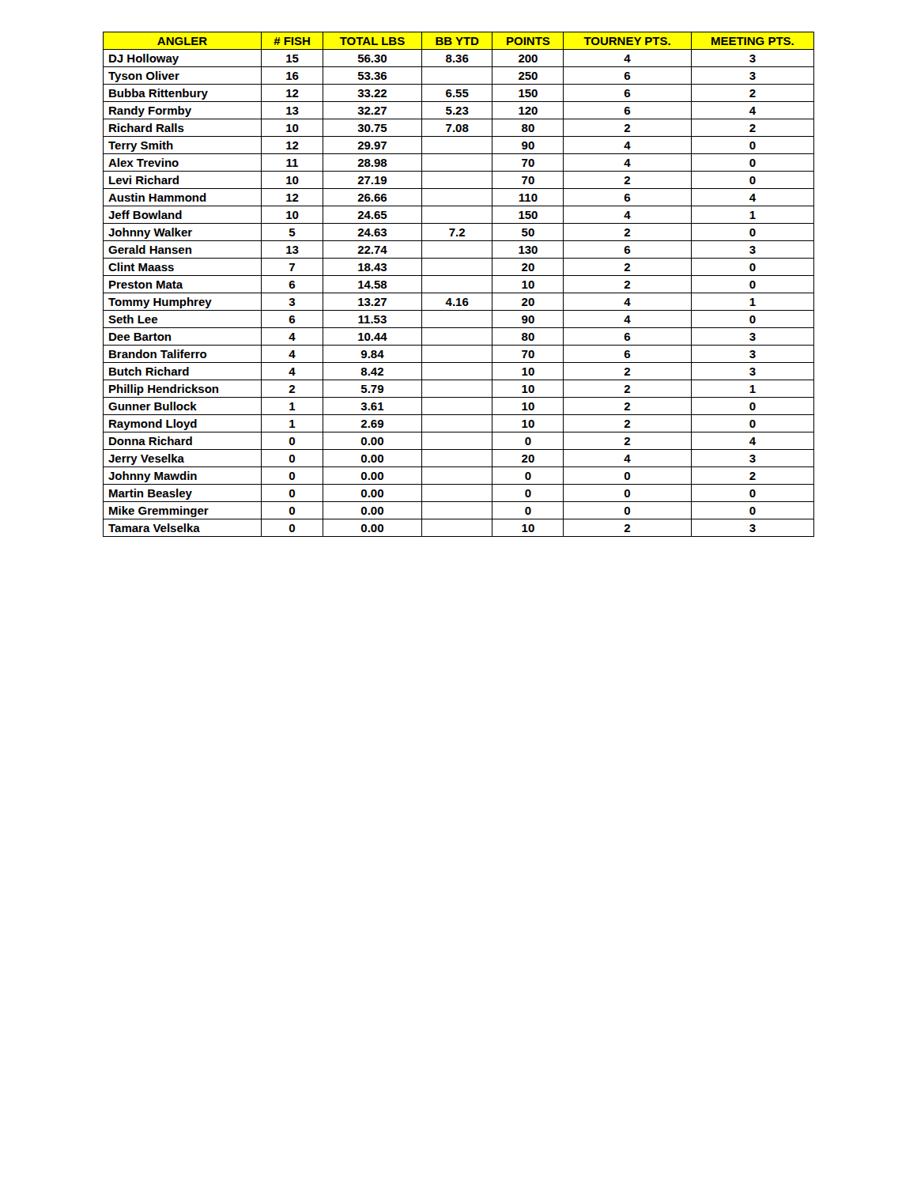| ANGLER | # FISH | TOTAL LBS | BB YTD | POINTS | TOURNEY PTS. | MEETING PTS. |
| --- | --- | --- | --- | --- | --- | --- |
| DJ Holloway | 15 | 56.30 | 8.36 | 200 | 4 | 3 |
| Tyson Oliver | 16 | 53.36 | | 250 | 6 | 3 |
| Bubba Rittenbury | 12 | 33.22 | 6.55 | 150 | 6 | 2 |
| Randy Formby | 13 | 32.27 | 5.23 | 120 | 6 | 4 |
| Richard Ralls | 10 | 30.75 | 7.08 | 80 | 2 | 2 |
| Terry Smith | 12 | 29.97 | | 90 | 4 | 0 |
| Alex Trevino | 11 | 28.98 | | 70 | 4 | 0 |
| Levi Richard | 10 | 27.19 | | 70 | 2 | 0 |
| Austin Hammond | 12 | 26.66 | | 110 | 6 | 4 |
| Jeff Bowland | 10 | 24.65 | | 150 | 4 | 1 |
| Johnny Walker | 5 | 24.63 | 7.2 | 50 | 2 | 0 |
| Gerald Hansen | 13 | 22.74 | | 130 | 6 | 3 |
| Clint Maass | 7 | 18.43 | | 20 | 2 | 0 |
| Preston Mata | 6 | 14.58 | | 10 | 2 | 0 |
| Tommy Humphrey | 3 | 13.27 | 4.16 | 20 | 4 | 1 |
| Seth Lee | 6 | 11.53 | | 90 | 4 | 0 |
| Dee Barton | 4 | 10.44 | | 80 | 6 | 3 |
| Brandon Taliferro | 4 | 9.84 | | 70 | 6 | 3 |
| Butch Richard | 4 | 8.42 | | 10 | 2 | 3 |
| Phillip Hendrickson | 2 | 5.79 | | 10 | 2 | 1 |
| Gunner Bullock | 1 | 3.61 | | 10 | 2 | 0 |
| Raymond Lloyd | 1 | 2.69 | | 10 | 2 | 0 |
| Donna Richard | 0 | 0.00 | | 0 | 2 | 4 |
| Jerry Veselka | 0 | 0.00 | | 20 | 4 | 3 |
| Johnny Mawdin | 0 | 0.00 | | 0 | 0 | 2 |
| Martin Beasley | 0 | 0.00 | | 0 | 0 | 0 |
| Mike Gremminger | 0 | 0.00 | | 0 | 0 | 0 |
| Tamara Velselka | 0 | 0.00 | | 10 | 2 | 3 |